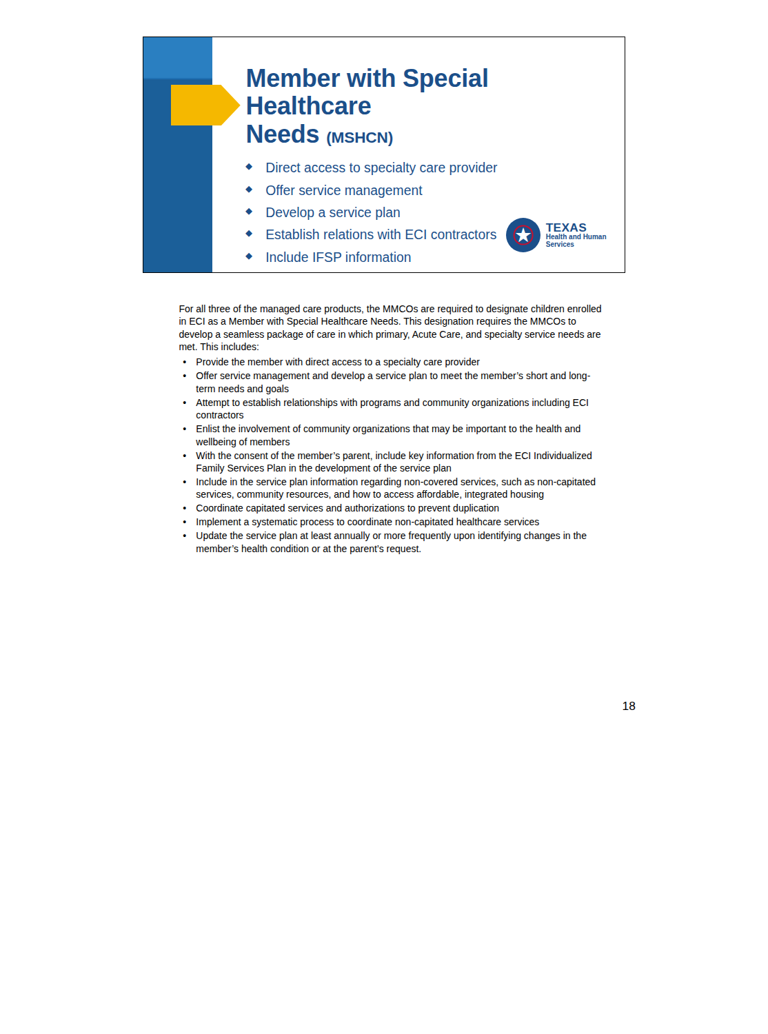Member with Special Healthcare
Needs (MSHCN)
Direct access to specialty care provider
Offer service management
Develop a service plan
Establish relations with ECI contractors
Include IFSP information
Coordinate capitated services and authorizations
Coordinate non-capitated services
Update the service plan
TEXAS
Health and Human
Services
For all three of the managed care products, the MMCOs are required to designate children enrolled in ECI as a Member with Special Healthcare Needs. This designation requires the MMCOs to develop a seamless package of care in which primary, Acute Care, and specialty service needs are met. This includes:
Provide the member with direct access to a specialty care provider
Offer service management and develop a service plan to meet the member’s short and long-term needs and goals
Attempt to establish relationships with programs and community organizations including ECI contractors
Enlist the involvement of community organizations that may be important to the health and wellbeing of members
With the consent of the member’s parent, include key information from the ECI Individualized Family Services Plan in the development of the service plan
Include in the service plan information regarding non-covered services, such as non-capitated services, community resources, and how to access affordable, integrated housing
Coordinate capitated services and authorizations to prevent duplication
Implement a systematic process to coordinate non-capitated healthcare services
Update the service plan at least annually or more frequently upon identifying changes in the member’s health condition or at the parent’s request.
18